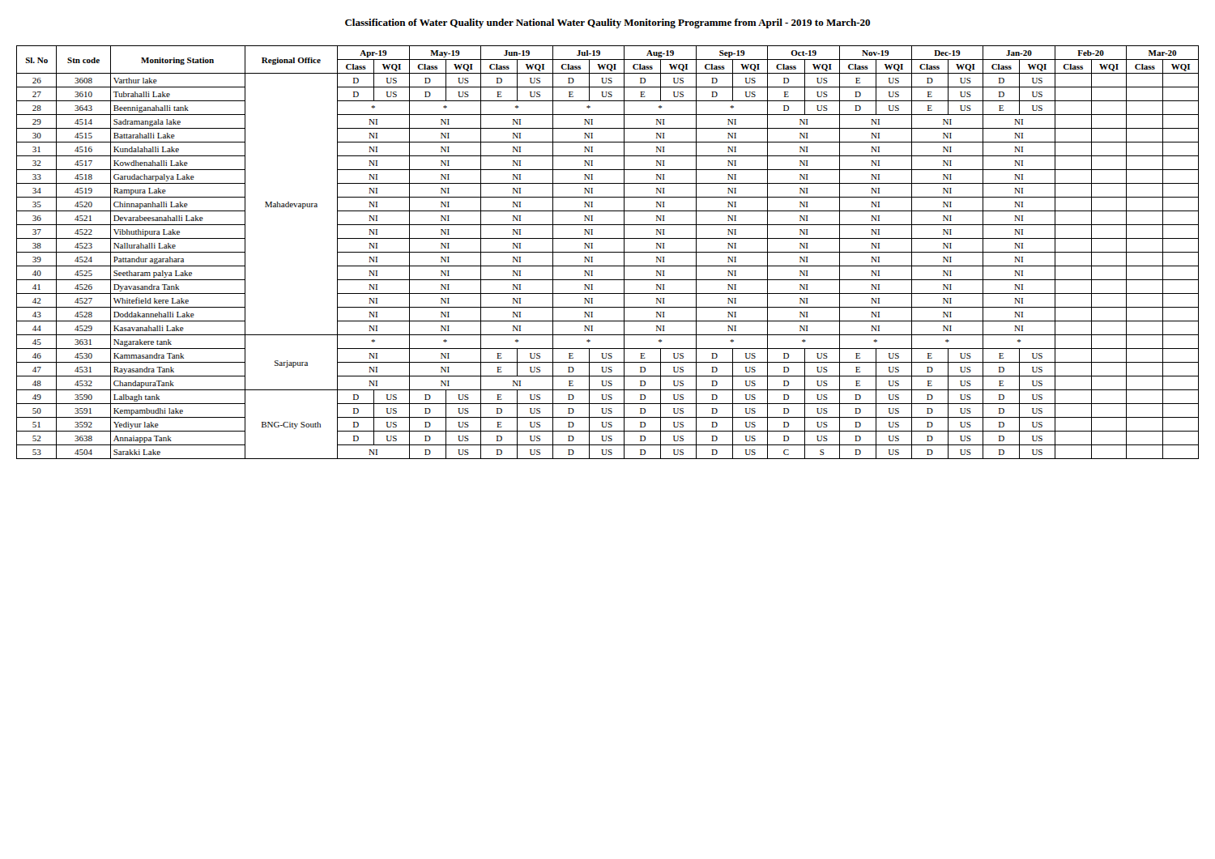Classification of Water Quality under National Water Qaulity Monitoring Programme from April - 2019 to March-20
| Sl. No | Stn code | Monitoring Station | Regional Office | Apr-19 | May-19 | Jun-19 | Jul-19 | Aug-19 | Sep-19 | Oct-19 | Nov-19 | Dec-19 | Jan-20 | Feb-20 | Mar-20 |
| --- | --- | --- | --- | --- | --- | --- | --- | --- | --- | --- | --- | --- | --- | --- | --- |
| Class | WQI | Class | WQI | Class | WQI | Class | WQI | Class | WQI | Class | WQI | Class | WQI | Class | WQI | Class | WQI | Class | WQI | Class | WQI | Class | WQI |
| 26 | 3608 | Varthur lake | Mahadevapura | D | US | D | US | D | US | D | US | D | US | D | US | D | US | E | US | D | US | D | US | | | | |
| 27 | 3610 | Tubrahalli Lake | D | US | D | US | E | US | E | US | E | US | D | US | E | US | D | US | E | US | D | US | | | | |
| 28 | 3643 | Beenniganahalli tank | * | * | * | * | * | * | D | US | D | US | E | US | E | US | | | | |
| 29 | 4514 | Sadramangala lake | NI | NI | NI | NI | NI | NI | NI | NI | NI | NI | | | | |
| 30 | 4515 | Battarahalli Lake | NI | NI | NI | NI | NI | NI | NI | NI | NI | NI | | | | |
| 31 | 4516 | Kundalahalli Lake | NI | NI | NI | NI | NI | NI | NI | NI | NI | NI | | | | |
| 32 | 4517 | Kowdhenahalli Lake | NI | NI | NI | NI | NI | NI | NI | NI | NI | NI | | | | |
| 33 | 4518 | Garudacharpalya Lake | NI | NI | NI | NI | NI | NI | NI | NI | NI | NI | | | | |
| 34 | 4519 | Rampura Lake | NI | NI | NI | NI | NI | NI | NI | NI | NI | NI | | | | |
| 35 | 4520 | Chinnapanhalli Lake | NI | NI | NI | NI | NI | NI | NI | NI | NI | NI | | | | |
| 36 | 4521 | Devarabeesanahalli Lake | NI | NI | NI | NI | NI | NI | NI | NI | NI | NI | | | | |
| 37 | 4522 | Vibhuthipura Lake | NI | NI | NI | NI | NI | NI | NI | NI | NI | NI | | | | |
| 38 | 4523 | Nallurahalli Lake | NI | NI | NI | NI | NI | NI | NI | NI | NI | NI | | | | |
| 39 | 4524 | Pattandur agarahara | NI | NI | NI | NI | NI | NI | NI | NI | NI | NI | | | | |
| 40 | 4525 | Seetharam palya Lake | NI | NI | NI | NI | NI | NI | NI | NI | NI | NI | | | | |
| 41 | 4526 | Dyavasandra Tank | NI | NI | NI | NI | NI | NI | NI | NI | NI | NI | | | | |
| 42 | 4527 | Whitefield kere Lake | NI | NI | NI | NI | NI | NI | NI | NI | NI | NI | | | | |
| 43 | 4528 | Doddakannehalli Lake | NI | NI | NI | NI | NI | NI | NI | NI | NI | NI | | | | |
| 44 | 4529 | Kasavanahalli Lake | NI | NI | NI | NI | NI | NI | NI | NI | NI | NI | | | | |
| 45 | 3631 | Nagarakere tank | Sarjapura | * | * | * | * | * | * | * | * | * | * | | | | |
| 46 | 4530 | Kammasandra Tank | NI | NI | E | US | E | US | E | US | D | US | D | US | E | US | E | US | E | US | | | | |
| 47 | 4531 | Rayasandra Tank | NI | NI | E | US | D | US | D | US | D | US | D | US | E | US | D | US | D | US | | | | |
| 48 | 4532 | ChandapuraTank | NI | NI | NI | E | US | D | US | D | US | D | US | E | US | E | US | E | US | | | | |
| 49 | 3590 | Lalbagh tank | BNG-City South | D | US | D | US | E | US | D | US | D | US | D | US | D | US | D | US | D | US | D | US | | | | |
| 50 | 3591 | Kempambudhi lake | D | US | D | US | D | US | D | US | D | US | D | US | D | US | D | US | D | US | D | US | | | | |
| 51 | 3592 | Yediyur lake | D | US | D | US | E | US | D | US | D | US | D | US | D | US | D | US | D | US | D | US | | | | |
| 52 | 3638 | Annaiappa Tank | D | US | D | US | D | US | D | US | D | US | D | US | D | US | D | US | D | US | D | US | | | | |
| 53 | 4504 | Sarakki Lake | NI | D | US | D | US | D | US | D | US | D | US | C | S | D | US | D | US | D | US | | | | |